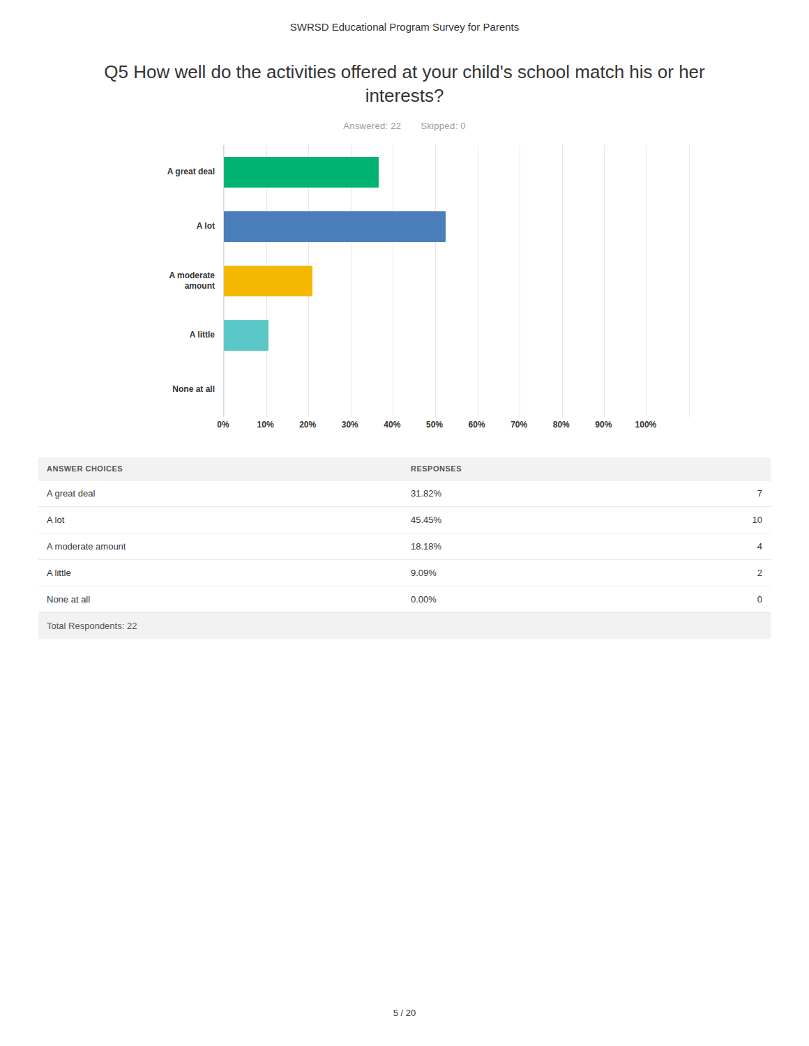SWRSD Educational Program Survey for Parents
Q5 How well do the activities offered at your child's school match his or her interests?
Answered: 22 Skipped: 0
A great deal
A lot
A moderate
amount
A little
None at all
0%
10%
20%
30%
40%
50%
60%
70%
80%
90%
100%
| ANSWER CHOICES | RESPONSES | |
| --- | --- | --- |
| A great deal | 31.82% | 7 |
| A lot | 45.45% | 10 |
| A moderate amount | 18.18% | 4 |
| A little | 9.09% | 2 |
| None at all | 0.00% | 0 |
| Total Respondents: 22 | | |
5 / 20